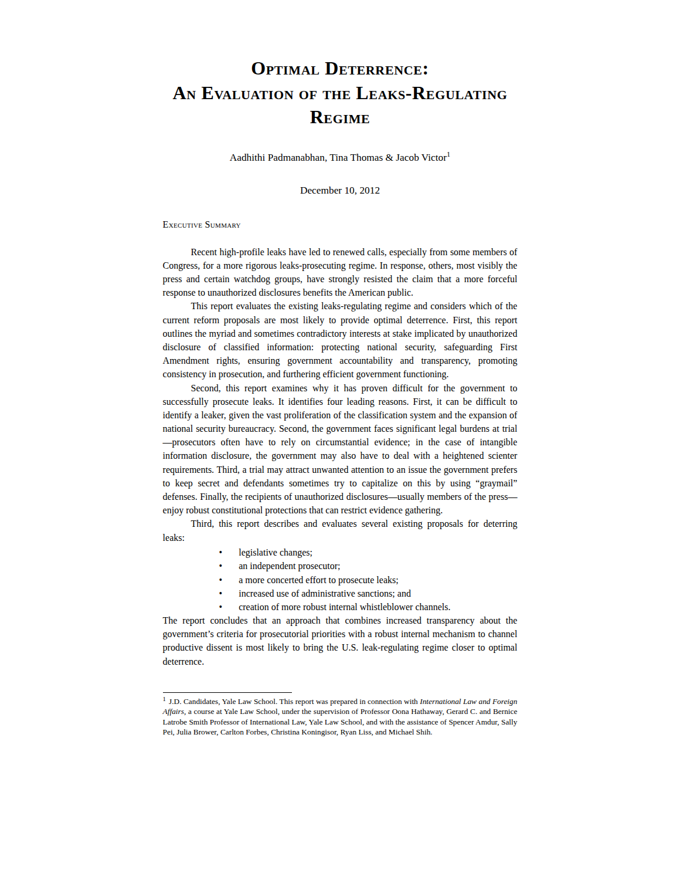Optimal Deterrence: An Evaluation of the Leaks-Regulating Regime
Aadhithi Padmanabhan, Tina Thomas & Jacob Victor1
December 10, 2012
Executive Summary
Recent high-profile leaks have led to renewed calls, especially from some members of Congress, for a more rigorous leaks-prosecuting regime. In response, others, most visibly the press and certain watchdog groups, have strongly resisted the claim that a more forceful response to unauthorized disclosures benefits the American public.
This report evaluates the existing leaks-regulating regime and considers which of the current reform proposals are most likely to provide optimal deterrence. First, this report outlines the myriad and sometimes contradictory interests at stake implicated by unauthorized disclosure of classified information: protecting national security, safeguarding First Amendment rights, ensuring government accountability and transparency, promoting consistency in prosecution, and furthering efficient government functioning.
Second, this report examines why it has proven difficult for the government to successfully prosecute leaks. It identifies four leading reasons. First, it can be difficult to identify a leaker, given the vast proliferation of the classification system and the expansion of national security bureaucracy. Second, the government faces significant legal burdens at trial—prosecutors often have to rely on circumstantial evidence; in the case of intangible information disclosure, the government may also have to deal with a heightened scienter requirements. Third, a trial may attract unwanted attention to an issue the government prefers to keep secret and defendants sometimes try to capitalize on this by using “graymail” defenses. Finally, the recipients of unauthorized disclosures—usually members of the press—enjoy robust constitutional protections that can restrict evidence gathering.
Third, this report describes and evaluates several existing proposals for deterring leaks:
legislative changes;
an independent prosecutor;
a more concerted effort to prosecute leaks;
increased use of administrative sanctions; and
creation of more robust internal whistleblower channels.
The report concludes that an approach that combines increased transparency about the government’s criteria for prosecutorial priorities with a robust internal mechanism to channel productive dissent is most likely to bring the U.S. leak-regulating regime closer to optimal deterrence.
1 J.D. Candidates, Yale Law School. This report was prepared in connection with International Law and Foreign Affairs, a course at Yale Law School, under the supervision of Professor Oona Hathaway, Gerard C. and Bernice Latrobe Smith Professor of International Law, Yale Law School, and with the assistance of Spencer Amdur, Sally Pei, Julia Brower, Carlton Forbes, Christina Koningisor, Ryan Liss, and Michael Shih.